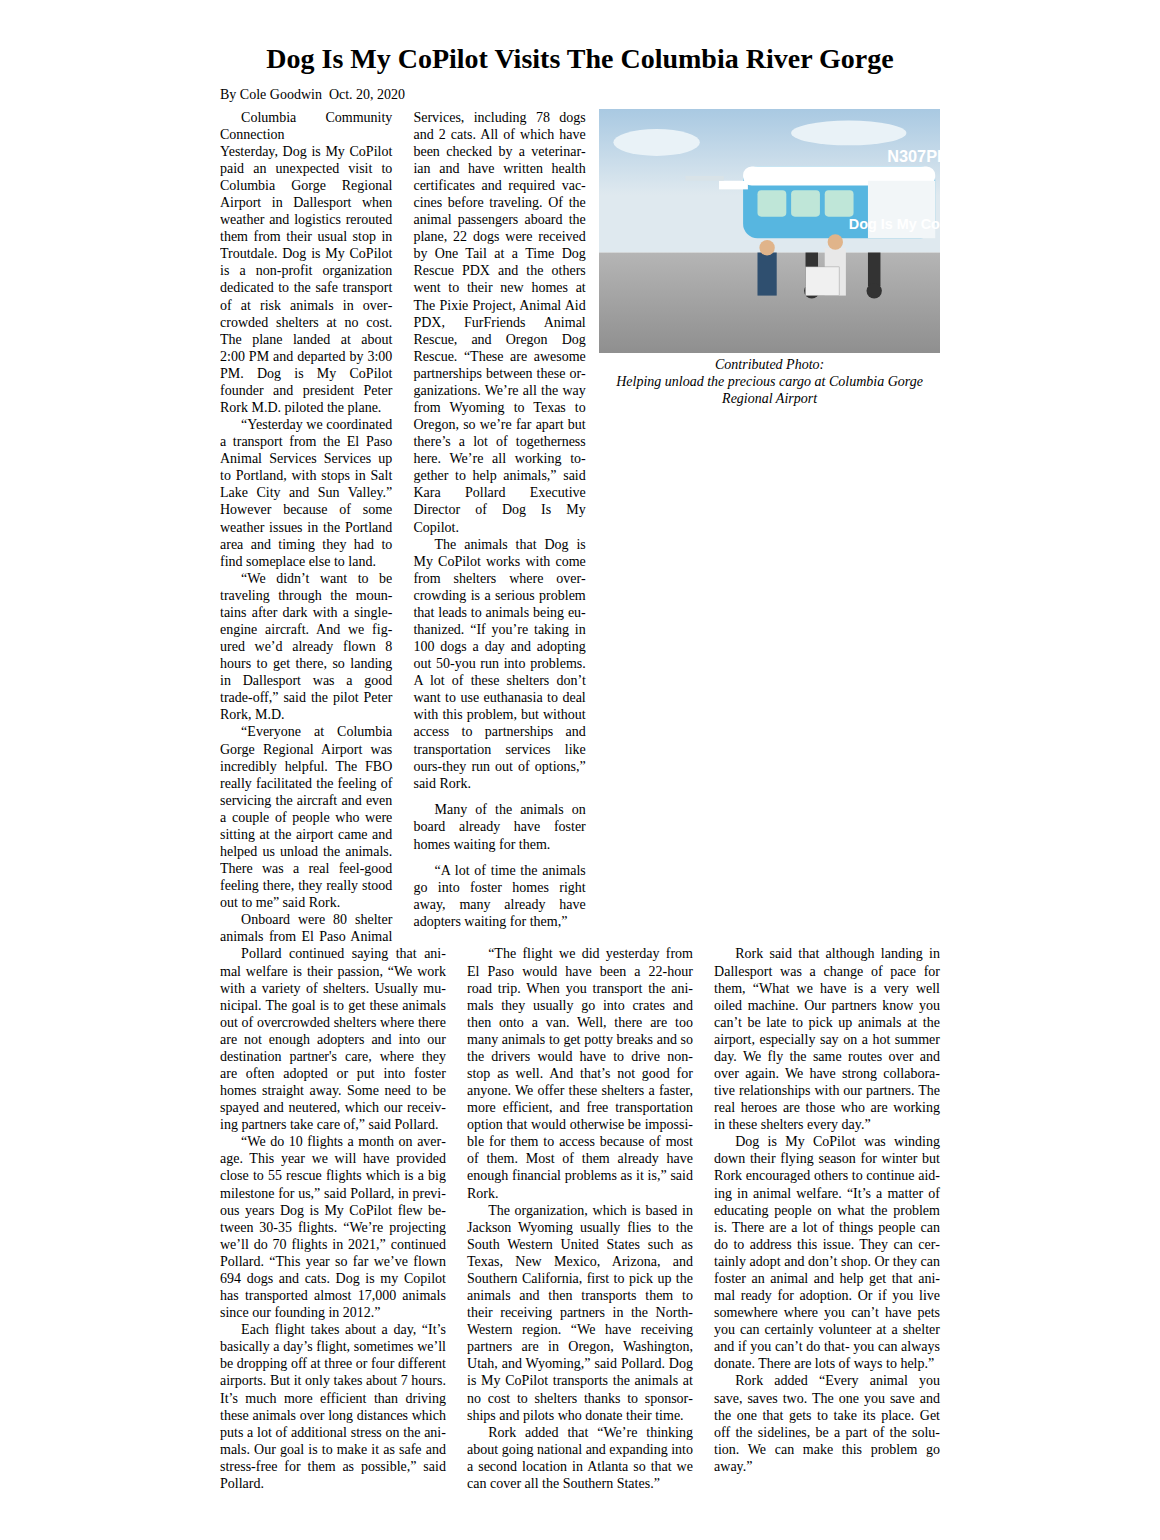Dog Is My CoPilot Visits The Columbia River Gorge
By Cole Goodwin Oct. 20, 2020
Contributed Photo:
Helping unload the precious cargo at Columbia Gorge Regional Airport
Columbia Community Connection
Yesterday, Dog is My CoPilot paid an unexpected visit to Columbia Gorge Regional Airport in Dallesport when weather and logistics rerouted them from their usual stop in Troutdale. Dog is My CoPilot is a non-profit organization dedicated to the safe transport of at risk animals in overcrowded shelters at no cost. The plane landed at about 2:00 PM and departed by 3:00 PM. Dog is My CoPilot founder and president Peter Rork M.D. piloted the plane.
“Yesterday we coordinated a transport from the El Paso Animal Services Services up to Portland, with stops in Salt Lake City and Sun Valley.” However because of some weather issues in the Portland area and timing they had to find someplace else to land.
“We didn’t want to be traveling through the mountains after dark with a single-engine aircraft. And we figured we’d already flown 8 hours to get there, so landing in Dallesport was a good trade-off,” said the pilot Peter Rork, M.D.
“Everyone at Columbia Gorge Regional Airport was incredibly helpful. The FBO really facilitated the feeling of servicing the aircraft and even a couple of people who were sitting at the airport came and helped us unload the animals. There was a real feel-good feeling there, they really stood out to me” said Rork.
Onboard were 80 shelter animals from El Paso Animal Services, including 78 dogs and 2 cats. All of which have been checked by a veterinarian and have written health certificates and required vaccines before traveling. Of the animal passengers aboard the plane, 22 dogs were received by One Tail at a Time Dog Rescue PDX and the others went to their new homes at The Pixie Project, Animal Aid PDX, FurFriends Animal Rescue, and Oregon Dog Rescue. “These are awesome partnerships between these organizations. We’re all the way from Wyoming to Texas to Oregon, so we’re far apart but there’s a lot of togetherness here. We’re all working together to help animals,” said Kara Pollard Executive Director of Dog Is My Copilot.
The animals that Dog is My CoPilot works with come from shelters where overcrowding is a serious problem that leads to animals being euthanized. “If you’re taking in 100 dogs a day and adopting out 50-you run into problems. A lot of these shelters don’t want to use euthanasia to deal with this problem, but without access to partnerships and transportation services like ours-they run out of options,” said Rork.
Many of the animals on board already have foster homes waiting for them.
“A lot of time the animals go into foster homes right away, many already have adopters waiting for them,”
Pollard continued saying that animal welfare is their passion, “We work with a variety of shelters. Usually municipal. The goal is to get these animals out of overcrowded shelters where there are not enough adopters and into our destination partner's care, where they are often adopted or put into foster homes straight away. Some need to be spayed and neutered, which our receiving partners take care of,” said Pollard.
“We do 10 flights a month on average. This year we will have provided close to 55 rescue flights which is a big milestone for us,” said Pollard, in previous years Dog is My CoPilot flew between 30-35 flights. “We’re projecting we’ll do 70 flights in 2021,” continued Pollard. “This year so far we’ve flown 694 dogs and cats. Dog is my Copilot has transported almost 17,000 animals since our founding in 2012.”
Each flight takes about a day, “It’s basically a day’s flight, sometimes we’ll be dropping off at three or four different airports. But it only takes about 7 hours. It’s much more efficient than driving these animals over long distances which puts a lot of additional stress on the animals. Our goal is to make it as safe and stress-free for them as possible,” said Pollard.
“The flight we did yesterday from El Paso would have been a 22-hour road trip. When you transport the animals they usually go into crates and then onto a van. Well, there are too many animals to get potty breaks and so the drivers would have to drive non-stop as well. And that’s not good for anyone. We offer these shelters a faster, more efficient, and free transportation option that would otherwise be impossible for them to access because of most of them. Most of them already have enough financial problems as it is,” said Rork.
The organization, which is based in Jackson Wyoming usually flies to the South Western United States such as Texas, New Mexico, Arizona, and Southern California, first to pick up the animals and then transports them to their receiving partners in the North-Western region. “We have receiving partners are in Oregon, Washington, Utah, and Wyoming,” said Pollard. Dog is My CoPilot transports the animals at no cost to shelters thanks to sponsorships and pilots who donate their time.
Rork added that “We’re thinking about going national and expanding into a second location in Atlanta so that we can cover all the Southern States.”
Rork said that although landing in Dallesport was a change of pace for them, “What we have is a very well oiled machine. Our partners know you can’t be late to pick up animals at the airport, especially say on a hot summer day. We fly the same routes over and over again. We have strong collaborative relationships with our partners. The real heroes are those who are working in these shelters every day.”
Dog is My CoPilot was winding down their flying season for winter but Rork encouraged others to continue aiding in animal welfare. “It’s a matter of educating people on what the problem is. There are a lot of things people can do to address this issue. They can certainly adopt and don’t shop. Or they can foster an animal and help get that animal ready for adoption. Or if you live somewhere where you can’t have pets you can certainly volunteer at a shelter and if you can’t do that- you can always donate. There are lots of ways to help.”
Rork added “Every animal you save, saves two. The one you save and the one that gets to take its place. Get off the sidelines, be a part of the solution. We can make this problem go away.”